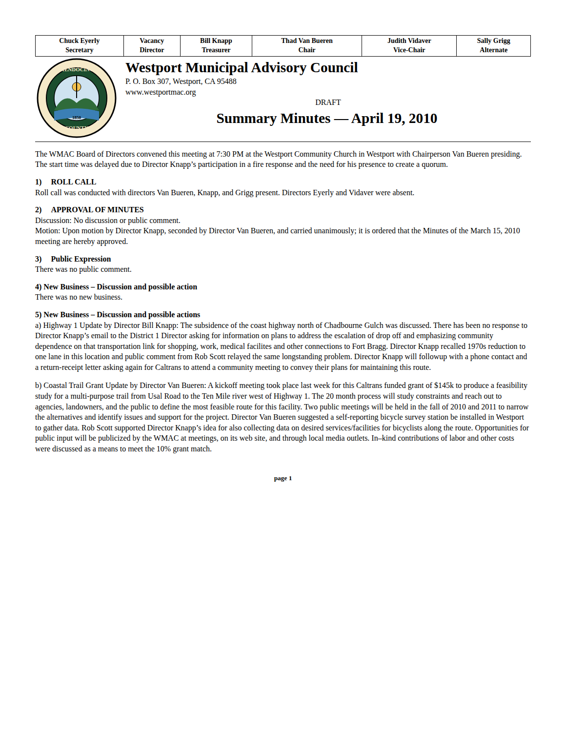| Chuck Eyerly Secretary | Vacancy Director | Bill Knapp Treasurer | Thad Van Bueren Chair | Judith Vidaver Vice-Chair | Sally Grigg Alternate |
MENDOCINO COUNTY 1850
Westport Municipal Advisory Council
P. O. Box 307, Westport, CA 95488
www.westportmac.org
DRAFT
Summary Minutes — April 19, 2010
The WMAC Board of Directors convened this meeting at 7:30 PM at the Westport Community Church in Westport with Chairperson Van Bueren presiding. The start time was delayed due to Director Knapp’s participation in a fire response and the need for his presence to create a quorum.
1) ROLL CALL
Roll call was conducted with directors Van Bueren, Knapp, and Grigg present. Directors Eyerly and Vidaver were absent.
2) APPROVAL OF MINUTES
Discussion: No discussion or public comment.
Motion: Upon motion by Director Knapp, seconded by Director Van Bueren, and carried unanimously; it is ordered that the Minutes of the March 15, 2010 meeting are hereby approved.
3) Public Expression
There was no public comment.
4) New Business – Discussion and possible action
There was no new business.
5) New Business – Discussion and possible actions
a) Highway 1 Update by Director Bill Knapp: The subsidence of the coast highway north of Chadbourne Gulch was discussed. There has been no response to Director Knapp’s email to the District 1 Director asking for information on plans to address the escalation of drop off and emphasizing community dependence on that transportation link for shopping, work, medical facilites and other connections to Fort Bragg. Director Knapp recalled 1970s reduction to one lane in this location and public comment from Rob Scott relayed the same longstanding problem. Director Knapp will followup with a phone contact and a return-receipt letter asking again for Caltrans to attend a community meeting to convey their plans for maintaining this route.
b) Coastal Trail Grant Update by Director Van Bueren: A kickoff meeting took place last week for this Caltrans funded grant of $145k to produce a feasibility study for a multi-purpose trail from Usal Road to the Ten Mile river west of Highway 1. The 20 month process will study constraints and reach out to agencies, landowners, and the public to define the most feasible route for this facility. Two public meetings will be held in the fall of 2010 and 2011 to narrow the alternatives and identify issues and support for the project. Director Van Bueren suggested a self-reporting bicycle survey station be installed in Westport to gather data. Rob Scott supported Director Knapp’s idea for also collecting data on desired services/facilities for bicyclists along the route. Opportunities for public input will be publicized by the WMAC at meetings, on its web site, and through local media outlets. In–kind contributions of labor and other costs were discussed as a means to meet the 10% grant match.
page 1